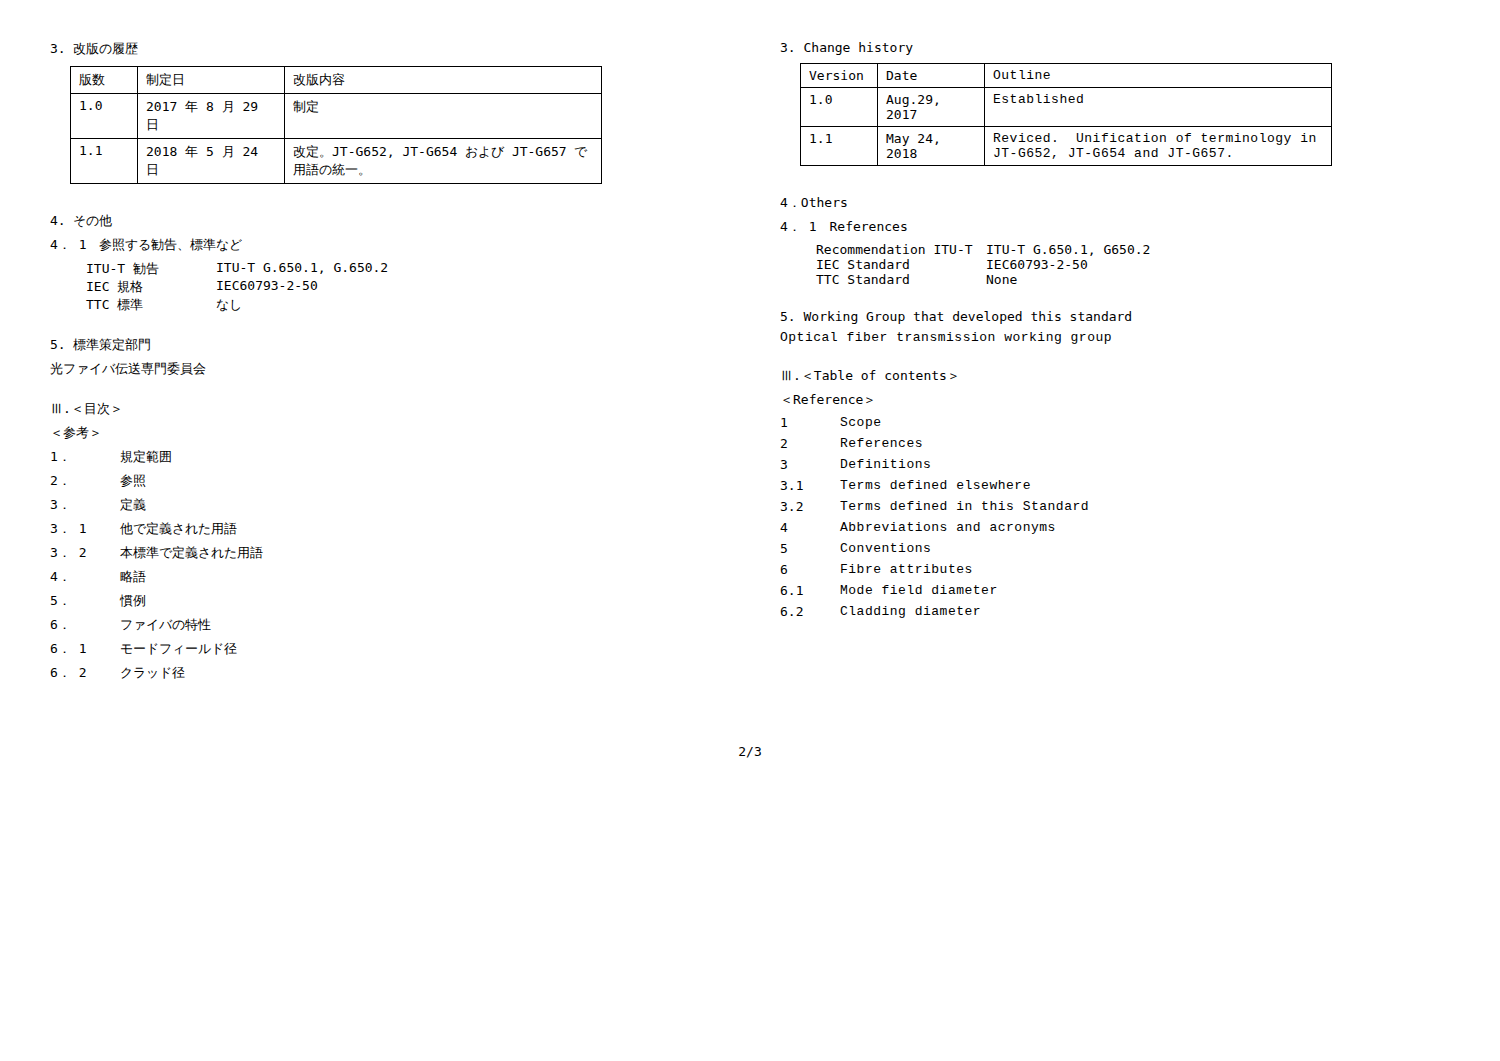3. 改版の履歴
| 版数 | 制定日 | 改版内容 |
| --- | --- | --- |
| 1.0 | 2017 年 8 月 29 日 | 制定 |
| 1.1 | 2018 年 5 月 24 日 | 改定。JT-G652, JT-G654 および JT-G657 で 用語の統一。 |
4. その他
4． 1　参照する勧告、標準など
ITU-T 勧告
ITU-T G.650.1, G.650.2
IEC 規格
IEC60793-2-50
TTC 標準
なし
5. 標準策定部門
光ファイバ伝送専門委員会
Ⅲ.＜目次＞
＜参考＞
1．
規定範囲
2．
参照
3．
定義
3． 1
他で定義された用語
3． 2
本標準で定義された用語
4．
略語
5．
慣例
6．
ファイバの特性
6． 1
モードフィールド径
6． 2
クラッド径
3. Change history
| Version | Date | Outline |
| --- | --- | --- |
| 1.0 | Aug.29, 2017 | Established |
| 1.1 | May 24, 2018 | Reviced. Unification of terminology in JT-G652, JT-G654 and JT-G657. |
4．Others
4． 1　References
Recommendation ITU-T
ITU-T G.650.1, G650.2
IEC Standard
IEC60793-2-50
TTC Standard
None
5. Working Group that developed this standard
Optical fiber transmission working group
Ⅲ.＜Table of contents＞
＜Reference＞
1
Scope
2
References
3
Definitions
3.1
Terms defined elsewhere
3.2
Terms defined in this Standard
4
Abbreviations and acronyms
5
Conventions
6
Fibre attributes
6.1
Mode field diameter
6.2
Cladding diameter
2/3